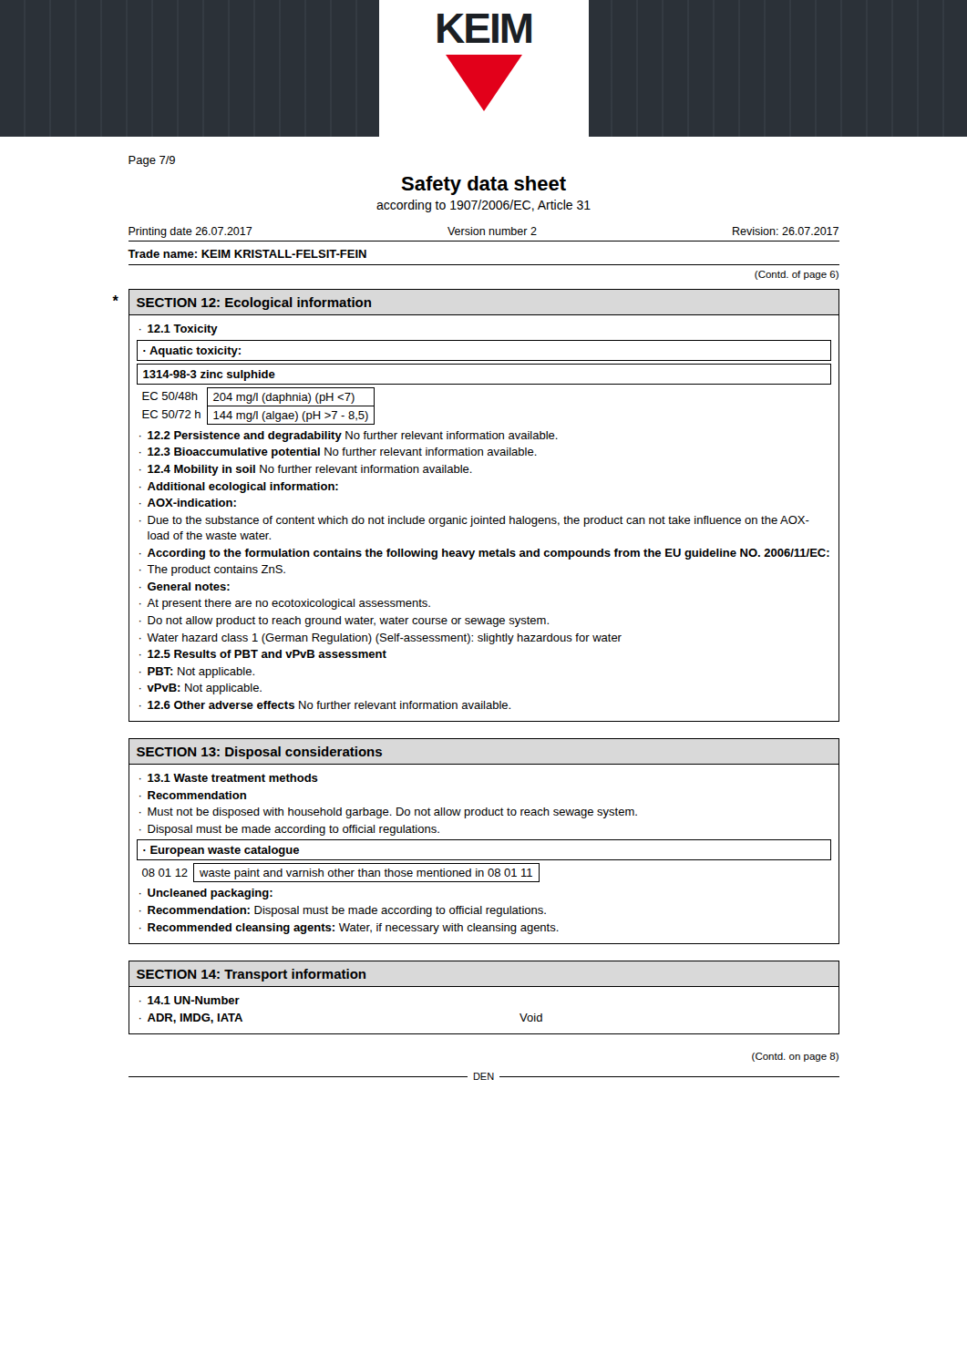KEIM
Page 7/9
Safety data sheet
according to 1907/2006/EC, Article 31
Printing date 26.07.2017 Version number 2 Revision: 26.07.2017
Trade name: KEIM KRISTALL-FELSIT-FEIN
(Contd. of page 6)
*
SECTION 12: Ecological information
12.1 Toxicity
· Aquatic toxicity:
1314-98-3 zinc sulphide
| EC 50/48h | 204 mg/l (daphnia) (pH <7) |
| EC 50/72 h | 144 mg/l (algae) (pH >7 - 8,5) |
12.2 Persistence and degradability No further relevant information available.
12.3 Bioaccumulative potential No further relevant information available.
12.4 Mobility in soil No further relevant information available.
Additional ecological information:
AOX-indication:
Due to the substance of content which do not include organic jointed halogens, the product can not take influence on the AOX-load of the waste water.
According to the formulation contains the following heavy metals and compounds from the EU guideline NO. 2006/11/EC:
The product contains ZnS.
General notes:
At present there are no ecotoxicological assessments.
Do not allow product to reach ground water, water course or sewage system.
Water hazard class 1 (German Regulation) (Self-assessment): slightly hazardous for water
12.5 Results of PBT and vPvB assessment
PBT: Not applicable.
vPvB: Not applicable.
12.6 Other adverse effects No further relevant information available.
SECTION 13: Disposal considerations
13.1 Waste treatment methods
Recommendation
Must not be disposed with household garbage. Do not allow product to reach sewage system.
Disposal must be made according to official regulations.
· European waste catalogue
| 08 01 12 | waste paint and varnish other than those mentioned in 08 01 11 |
Uncleaned packaging:
Recommendation: Disposal must be made according to official regulations.
Recommended cleansing agents: Water, if necessary with cleansing agents.
SECTION 14: Transport information
14.1 UN-Number
ADR, IMDG, IATA Void
(Contd. on page 8)
DEN